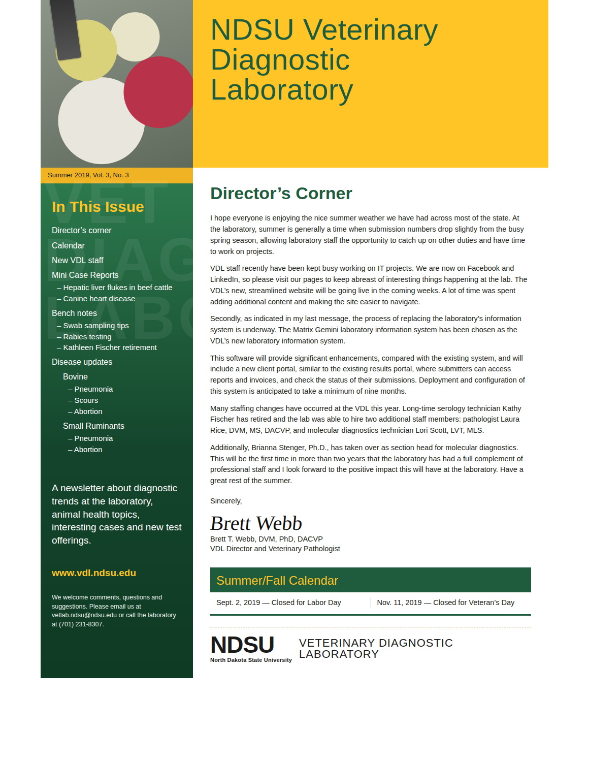NDSU Veterinary
Diagnostic
Laboratory
Summer 2019, Vol. 3, No. 3
VET
DIAG
LABO
In This Issue
Director’s corner
Calendar
New VDL staff
Mini Case Reports
Hepatic liver flukes in beef cattle
Canine heart disease
Bench notes
Swab sampling tips
Rabies testing
Kathleen Fischer retirement
Disease updates
Bovine
Pneumonia
Scours
Abortion
Small Ruminants
Pneumonia
Abortion
A newsletter about diagnostic trends at the laboratory, animal health topics, interesting cases and new test offerings.
www.vdl.ndsu.edu
We welcome comments, questions and suggestions. Please email us at vetlab.ndsu@ndsu.edu or call the laboratory at (701) 231-8307.
Director’s Corner
I hope everyone is enjoying the nice summer weather we have had across most of the state. At the laboratory, summer is generally a time when submission numbers drop slightly from the busy spring season, allowing laboratory staff the opportunity to catch up on other duties and have time to work on projects.
VDL staff recently have been kept busy working on IT projects. We are now on Facebook and LinkedIn, so please visit our pages to keep abreast of interesting things happening at the lab. The VDL’s new, streamlined website will be going live in the coming weeks. A lot of time was spent adding additional content and making the site easier to navigate.
Secondly, as indicated in my last message, the process of replacing the laboratory’s information system is underway. The Matrix Gemini laboratory information system has been chosen as the VDL’s new laboratory information system.
This software will provide significant enhancements, compared with the existing system, and will include a new client portal, similar to the existing results portal, where submitters can access reports and invoices, and check the status of their submissions. Deployment and configuration of this system is anticipated to take a minimum of nine months.
Many staffing changes have occurred at the VDL this year. Long-time serology technician Kathy Fischer has retired and the lab was able to hire two additional staff members: pathologist Laura Rice, DVM, MS, DACVP, and molecular diagnostics technician Lori Scott, LVT, MLS.
Additionally, Brianna Stenger, Ph.D., has taken over as section head for molecular diagnostics. This will be the first time in more than two years that the laboratory has had a full complement of professional staff and I look forward to the positive impact this will have at the laboratory. Have a great rest of the summer.
Sincerely,
Brett Webb
Brett T. Webb, DVM, PhD, DACVP
VDL Director and Veterinary Pathologist
Summer/Fall Calendar
Sept. 2, 2019 — Closed for Labor Day
Nov. 11, 2019 — Closed for Veteran’s Day
NDSUNorth Dakota State University
VETERINARY DIAGNOSTIC
LABORATORY